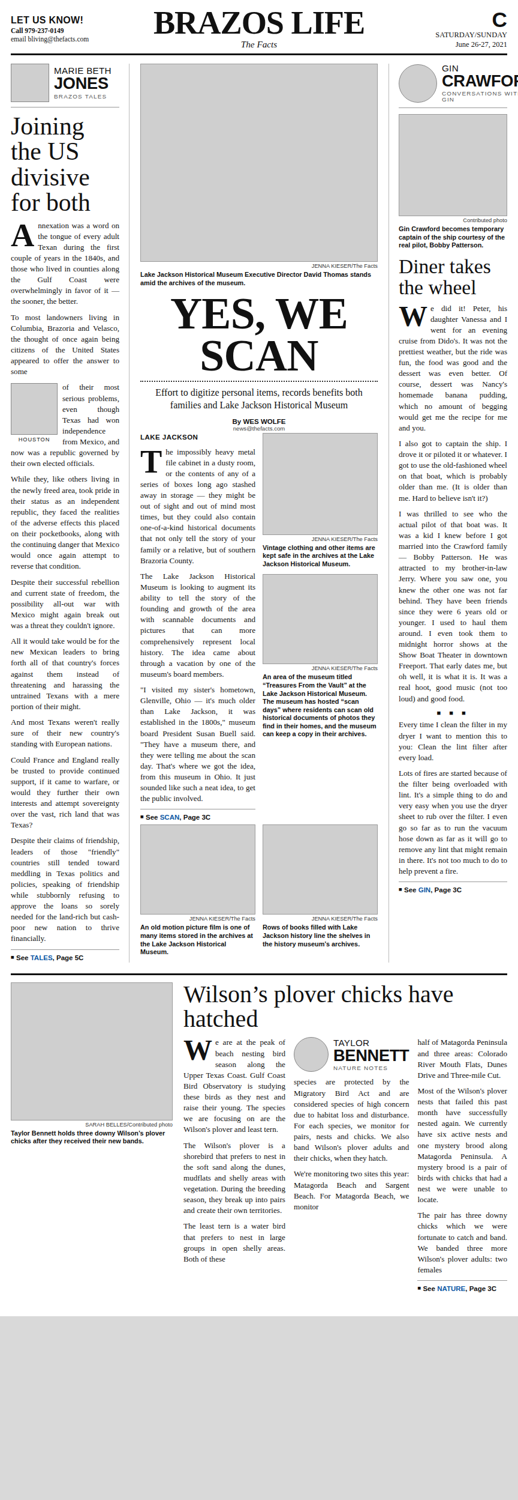LET US KNOW!
Call 979-237-0149
email bliving@thefacts.com
BRAZOS LIFE
The Facts
C
SATURDAY/SUNDAY
June 26-27, 2021
MARIE BETH JONES Brazos Tales
Joining the US divisive for both
Annexation was a word on the tongue of every adult Texan during the first couple of years in the 1840s, and those who lived in counties along the Gulf Coast were overwhelmingly in favor of it — the sooner, the better.
To most landowners living in Columbia, Brazoria and Velasco, the thought of once again being citizens of the United States appeared to offer the answer to some
Houston
of their most serious problems, even though Texas had won independence from Mexico, and now was a republic governed by their own elected officials.
While they, like others living in the newly freed area, took pride in their status as an independent republic, they faced the realities of the adverse effects this placed on their pocketbooks, along with the continuing danger that Mexico would once again attempt to reverse that condition.
Despite their successful rebellion and current state of freedom, the possibility all-out war with Mexico might again break out was a threat they couldn't ignore.
All it would take would be for the new Mexican leaders to bring forth all of that country's forces against them instead of threatening and harassing the untrained Texans with a mere portion of their might.
And most Texans weren't really sure of their new country's standing with European nations.
Could France and England really be trusted to provide continued support, if it came to warfare, or would they further their own interests and attempt sovereignty over the vast, rich land that was Texas?
Despite their claims of friendship, leaders of those "friendly" countries still tended toward meddling in Texas politics and policies, speaking of friendship while stubbornly refusing to approve the loans so sorely needed for the land-rich but cash-poor new nation to thrive financially.
■ See TALES, Page 5C
JENNA KIESER/The Facts
Lake Jackson Historical Museum Executive Director David Thomas stands amid the archives of the museum.
YES, WE SCAN
Effort to digitize personal items, records benefits both families and Lake Jackson Historical Museum
By WES WOLFE news@thefacts.com
LAKE JACKSON
The impossibly heavy metal file cabinet in a dusty room, or the contents of any of a series of boxes long ago stashed away in storage — they might be out of sight and out of mind most times, but they could also contain one-of-a-kind historical documents that not only tell the story of your family or a relative, but of southern Brazoria County.
The Lake Jackson Historical Museum is looking to augment its ability to tell the story of the founding and growth of the area with scannable documents and pictures that can more comprehensively represent local history. The idea came about through a vacation by one of the museum's board members.
"I visited my sister's hometown, Glenville, Ohio — it's much older than Lake Jackson, it was established in the 1800s," museum board President Susan Buell said. "They have a museum there, and they were telling me about the scan day. That's where we got the idea, from this museum in Ohio. It just sounded like such a neat idea, to get the public involved.
■ See SCAN, Page 3C
JENNA KIESER/The Facts
Vintage clothing and other items are kept safe in the archives at the Lake Jackson Historical Museum.
JENNA KIESER/The Facts
An area of the museum titled “Treasures From the Vault” at the Lake Jackson Historical Museum. The museum has hosted “scan days” where residents can scan old historical documents of photos they find in their homes, and the museum can keep a copy in their archives.
JENNA KIESER/The Facts
An old motion picture film is one of many items stored in the archives at the Lake Jackson Historical Museum.
JENNA KIESER/The Facts
Rows of books filled with Lake Jackson history line the shelves in the history museum’s archives.
GIN CRAWFORD Conversations with Gin
Contributed photo
Gin Crawford becomes temporary captain of the ship courtesy of the real pilot, Bobby Patterson.
Diner takes the wheel
We did it! Peter, his daughter Vanessa and I went for an evening cruise from Dido's. It was not the prettiest weather, but the ride was fun, the food was good and the dessert was even better. Of course, dessert was Nancy's homemade banana pudding, which no amount of begging would get me the recipe for me and you.
I also got to captain the ship. I drove it or piloted it or whatever. I got to use the old-fashioned wheel on that boat, which is probably older than me. (It is older than me. Hard to believe isn't it?)
I was thrilled to see who the actual pilot of that boat was. It was a kid I knew before I got married into the Crawford family — Bobby Patterson. He was attracted to my brother-in-law Jerry. Where you saw one, you knew the other one was not far behind. They have been friends since they were 6 years old or younger. I used to haul them around. I even took them to midnight horror shows at the Show Boat Theater in downtown Freeport. That early dates me, but oh well, it is what it is. It was a real hoot, good music (not too loud) and good food.
■ ■ ■
Every time I clean the filter in my dryer I want to mention this to you: Clean the lint filter after every load.
Lots of fires are started because of the filter being overloaded with lint. It's a simple thing to do and very easy when you use the dryer sheet to rub over the filter. I even go so far as to run the vacuum hose down as far as it will go to remove any lint that might remain in there. It's not too much to do to help prevent a fire.
■ See GIN, Page 3C
SARAH BELLES/Contributed photo
Taylor Bennett holds three downy Wilson’s plover chicks after they received their new bands.
Wilson’s plover chicks have hatched
We are at the peak of beach nesting bird season along the Upper Texas Coast. Gulf Coast Bird Observatory is studying these birds as they nest and raise their young. The species we are focusing on are the Wilson's plover and least tern.
The Wilson's plover is a shorebird that prefers to nest in the soft sand along the dunes, mudflats and shelly areas with vegetation. During the breeding season, they break up into pairs and create their own territories.
The least tern is a water bird that prefers to nest in large groups in open shelly areas. Both of these
TAYLOR BENNETT Nature Notes
species are protected by the Migratory Bird Act and are considered species of high concern due to habitat loss and disturbance. For each species, we monitor for pairs, nests and chicks. We also band Wilson's plover adults and their chicks, when they hatch.
We're monitoring two sites this year: Matagorda Beach and Sargent Beach. For Matagorda Beach, we monitor
half of Matagorda Peninsula and three areas: Colorado River Mouth Flats, Dunes Drive and Three-mile Cut.
Most of the Wilson's plover nests that failed this past month have successfully nested again. We currently have six active nests and one mystery brood along Matagorda Peninsula. A mystery brood is a pair of birds with chicks that had a nest we were unable to locate.
The pair has three downy chicks which we were fortunate to catch and band. We banded three more Wilson's plover adults: two females
■ See NATURE, Page 3C